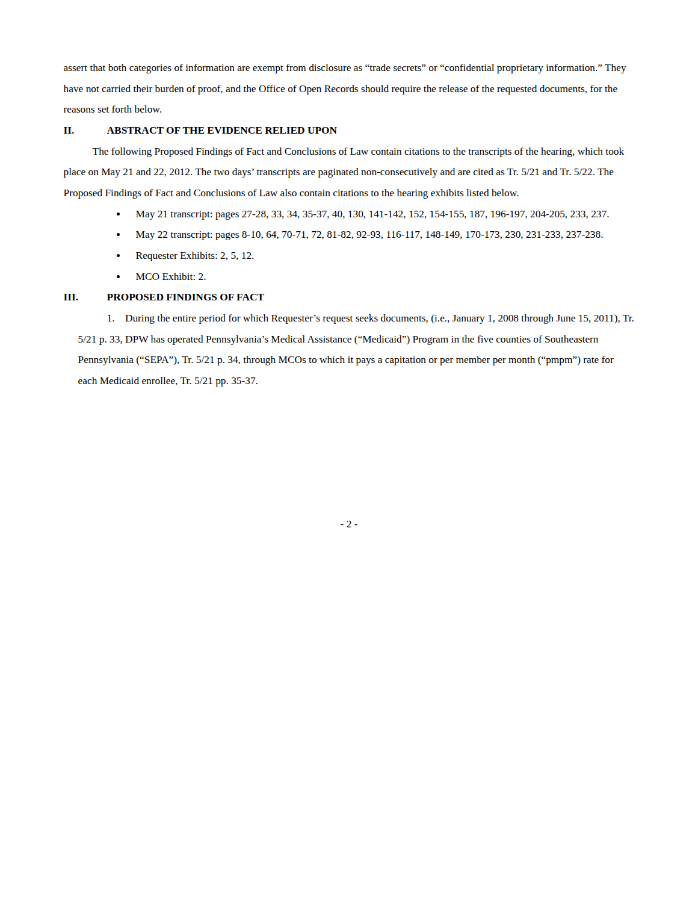assert that both categories of information are exempt from disclosure as “trade secrets” or “confidential proprietary information.” They have not carried their burden of proof, and the Office of Open Records should require the release of the requested documents, for the reasons set forth below.
II. ABSTRACT OF THE EVIDENCE RELIED UPON
The following Proposed Findings of Fact and Conclusions of Law contain citations to the transcripts of the hearing, which took place on May 21 and 22, 2012. The two days’ transcripts are paginated non-consecutively and are cited as Tr. 5/21 and Tr. 5/22. The Proposed Findings of Fact and Conclusions of Law also contain citations to the hearing exhibits listed below.
May 21 transcript: pages 27-28, 33, 34, 35-37, 40, 130, 141-142, 152, 154-155, 187, 196-197, 204-205, 233, 237.
May 22 transcript: pages 8-10, 64, 70-71, 72, 81-82, 92-93, 116-117, 148-149, 170-173, 230, 231-233, 237-238.
Requester Exhibits: 2, 5, 12.
MCO Exhibit: 2.
III. PROPOSED FINDINGS OF FACT
1. During the entire period for which Requester’s request seeks documents, (i.e., January 1, 2008 through June 15, 2011), Tr. 5/21 p. 33, DPW has operated Pennsylvania’s Medical Assistance (“Medicaid”) Program in the five counties of Southeastern Pennsylvania (“SEPA”), Tr. 5/21 p. 34, through MCOs to which it pays a capitation or per member per month (“pmpm”) rate for each Medicaid enrollee, Tr. 5/21 pp. 35-37.
- 2 -